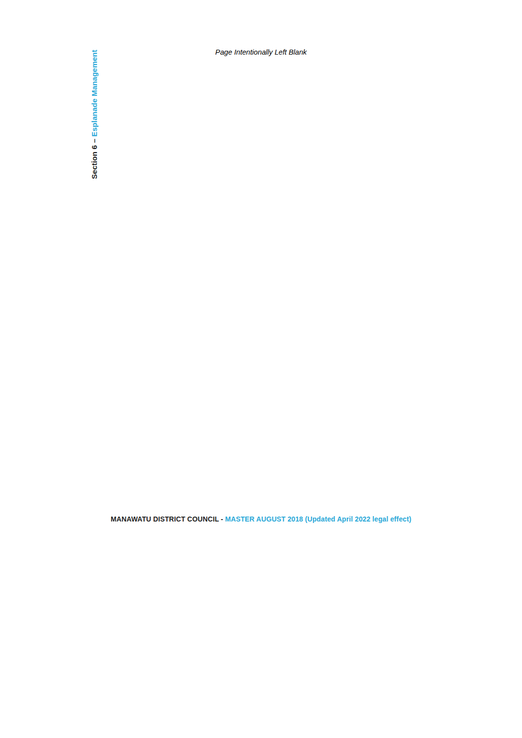Section 6 – Esplanade Management
Page Intentionally Left Blank
MANAWATU DISTRICT COUNCIL - MASTER AUGUST 2018 (Updated April 2022 legal effect)